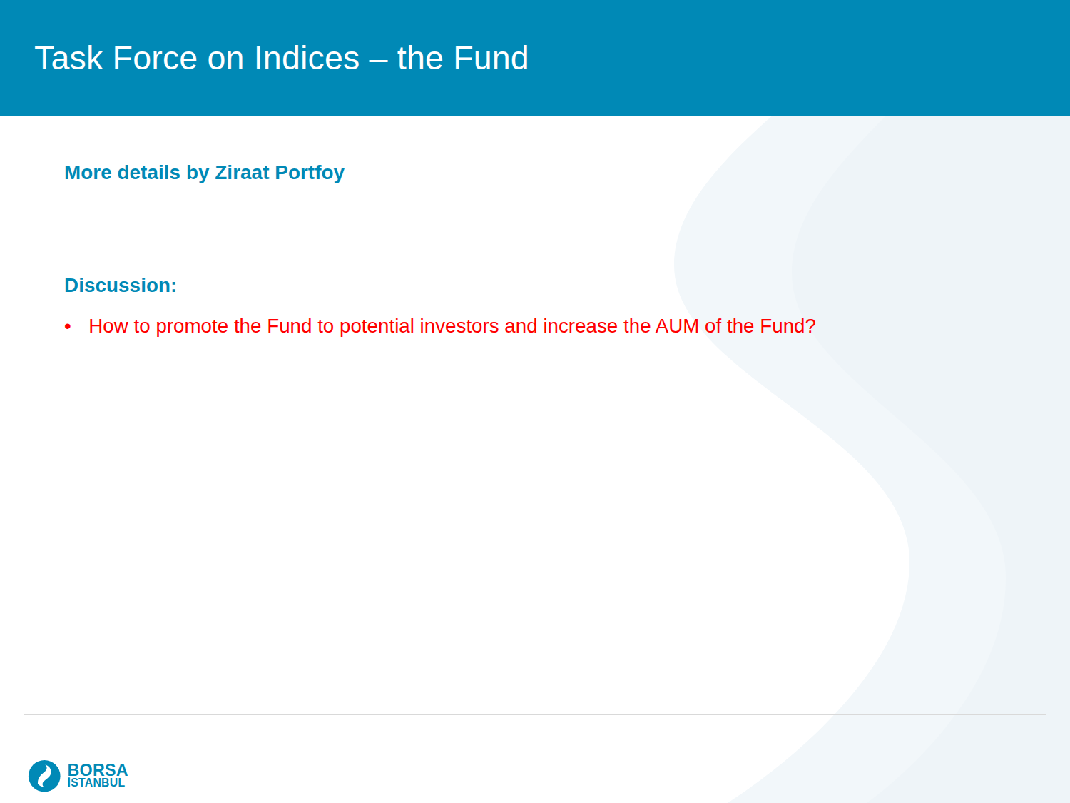Task Force on Indices – the Fund
More details by Ziraat Portfoy
Discussion:
How to promote the Fund to potential investors and increase the AUM of the Fund?
BORSA İSTANBUL